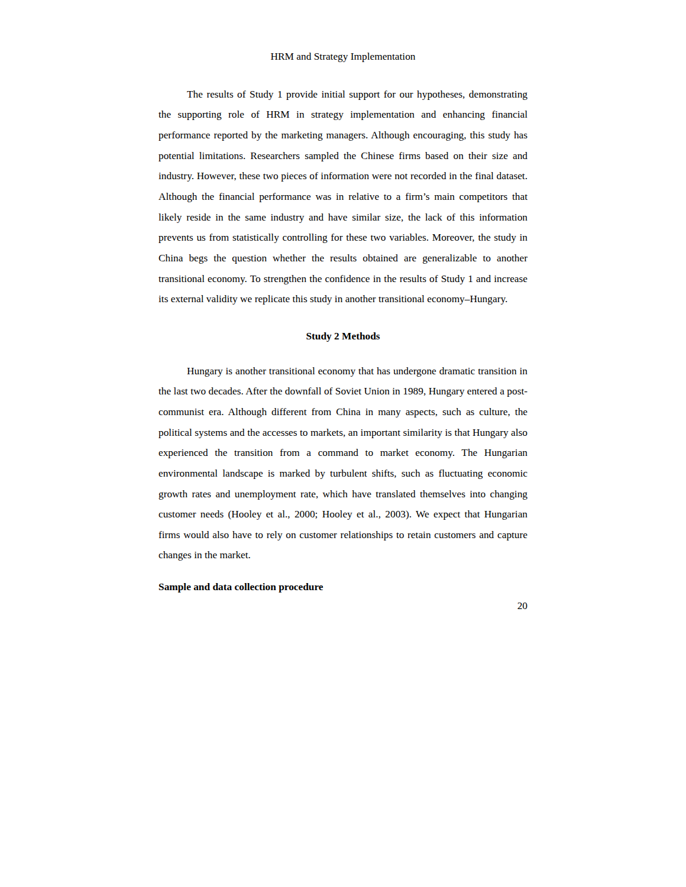HRM and Strategy Implementation
The results of Study 1 provide initial support for our hypotheses, demonstrating the supporting role of HRM in strategy implementation and enhancing financial performance reported by the marketing managers. Although encouraging, this study has potential limitations. Researchers sampled the Chinese firms based on their size and industry. However, these two pieces of information were not recorded in the final dataset. Although the financial performance was in relative to a firm’s main competitors that likely reside in the same industry and have similar size, the lack of this information prevents us from statistically controlling for these two variables. Moreover, the study in China begs the question whether the results obtained are generalizable to another transitional economy. To strengthen the confidence in the results of Study 1 and increase its external validity we replicate this study in another transitional economy–Hungary.
Study 2 Methods
Hungary is another transitional economy that has undergone dramatic transition in the last two decades. After the downfall of Soviet Union in 1989, Hungary entered a post-communist era. Although different from China in many aspects, such as culture, the political systems and the accesses to markets, an important similarity is that Hungary also experienced the transition from a command to market economy. The Hungarian environmental landscape is marked by turbulent shifts, such as fluctuating economic growth rates and unemployment rate, which have translated themselves into changing customer needs (Hooley et al., 2000; Hooley et al., 2003). We expect that Hungarian firms would also have to rely on customer relationships to retain customers and capture changes in the market.
Sample and data collection procedure
20